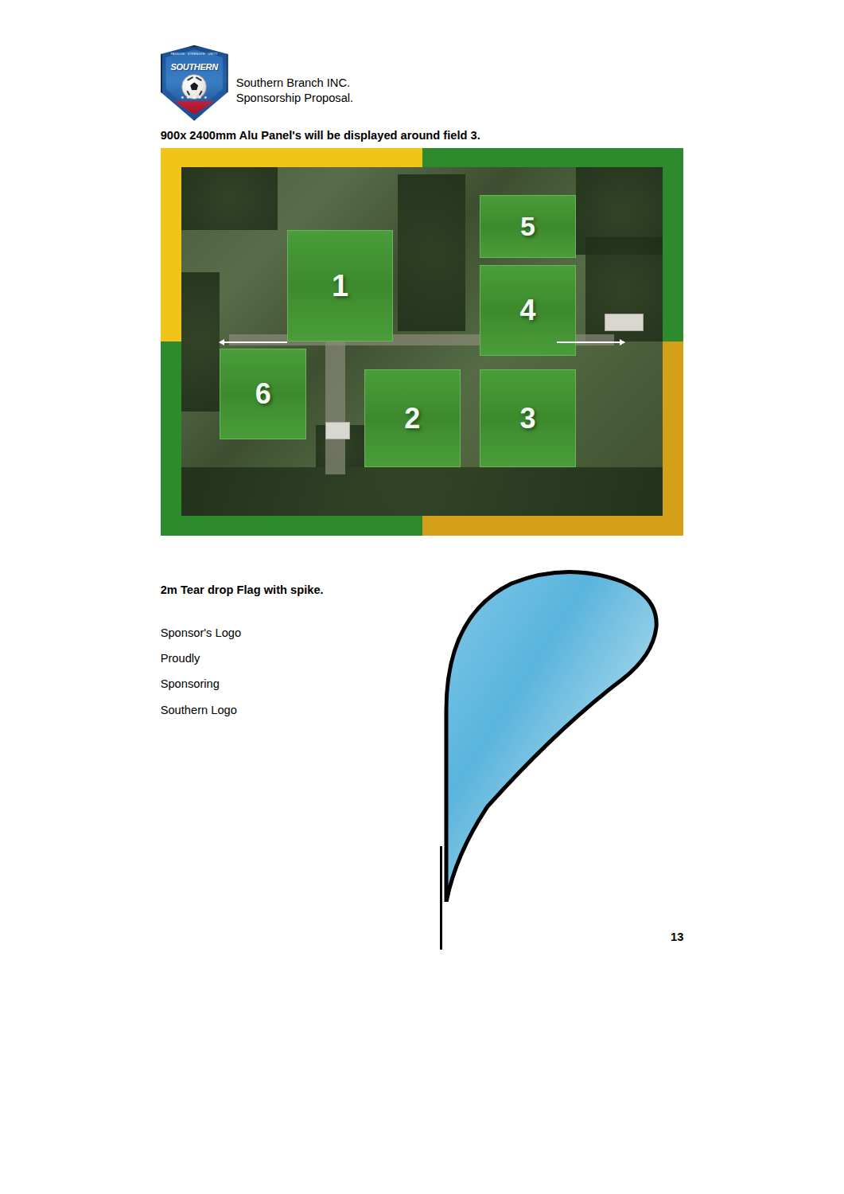PASSION · STRENGTH · UNITY
SOUTHERN
★ ★ ★ ★ ★
Southern Branch INC.
Sponsorship Proposal.
900x 2400mm Alu Panel's will be displayed around field 3.
1
2
3
4
5
6
2m Tear drop Flag with spike.
Sponsor's Logo
Proudly
Sponsoring
Southern Logo
13